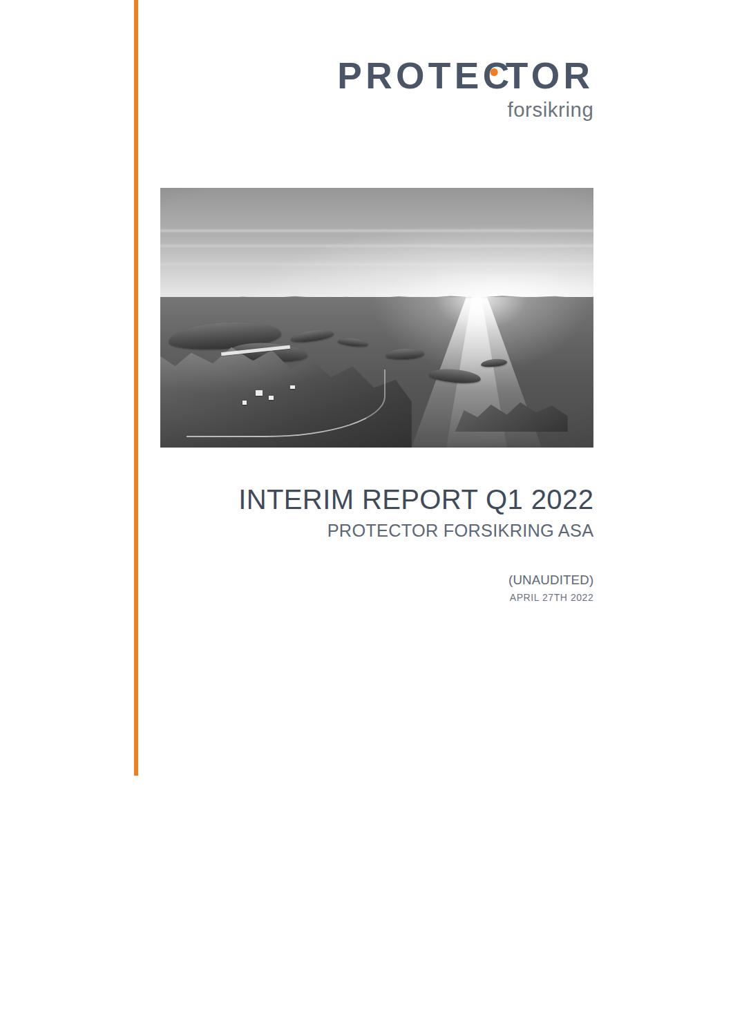PROTECTOR
forsikring
INTERIM REPORT Q1 2022
PROTECTOR FORSIKRING ASA
(UNAUDITED)
APRIL 27TH 2022